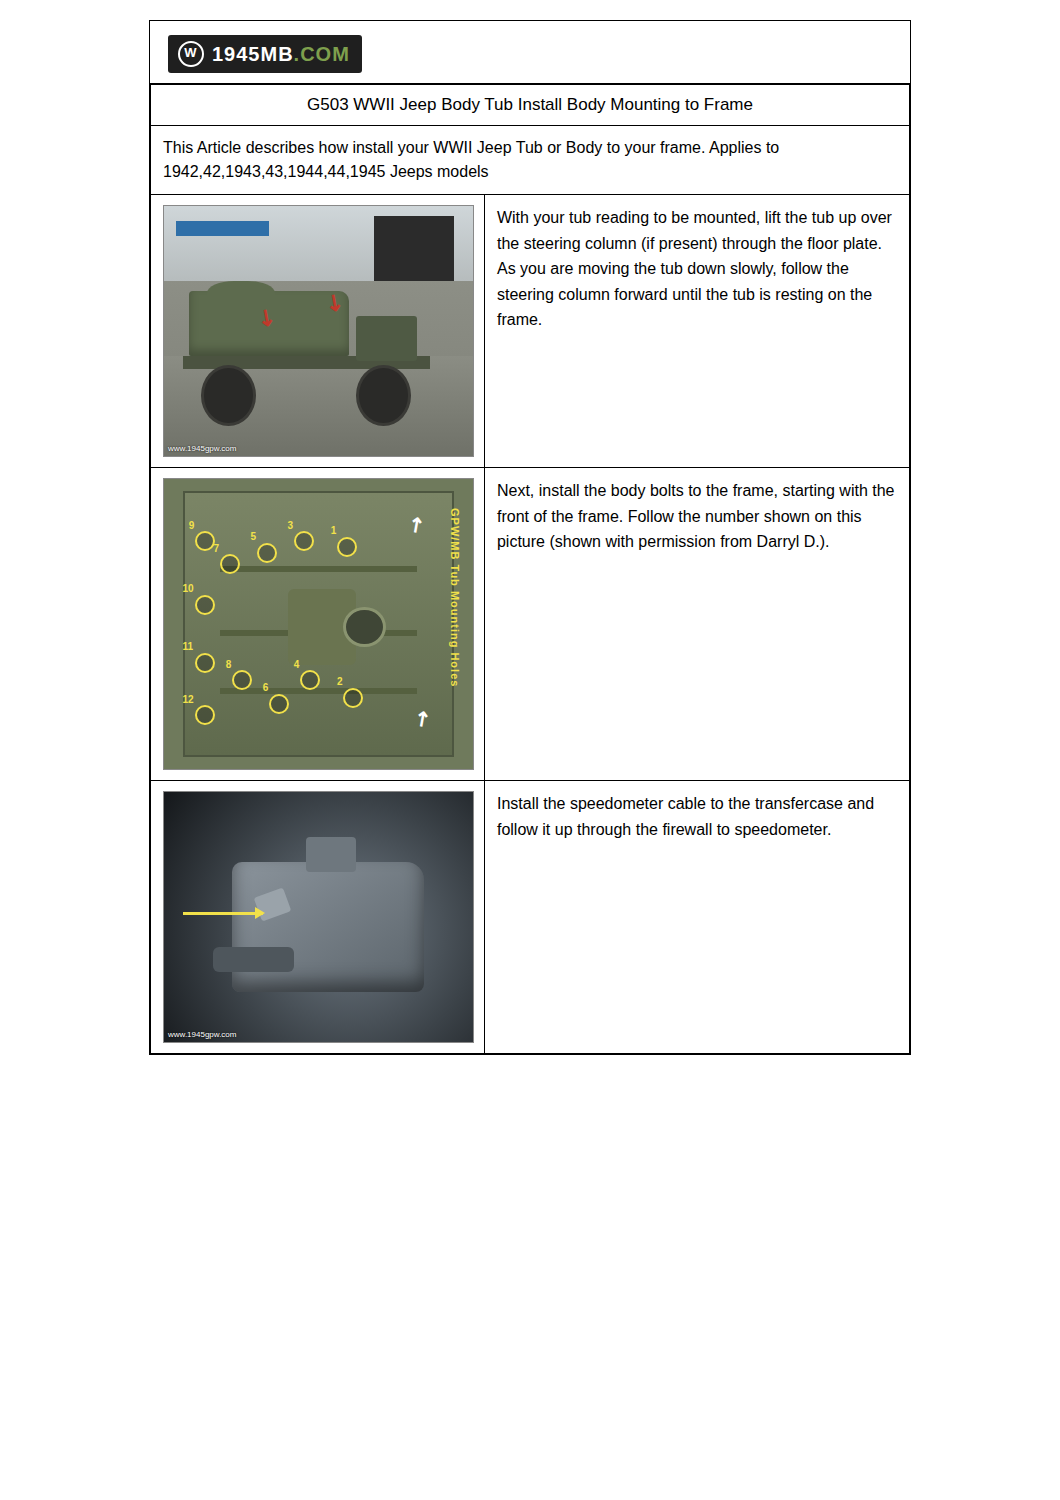W 1945MB.COM
| G503 WWII Jeep Body Tub Install Body Mounting to Frame |
| This Article describes how install your WWII Jeep Tub or Body to your frame. Applies to 1942,42,1943,43,1944,44,1945 Jeeps models |
| ↘ ↘ www.1945gpw.com | With your tub reading to be mounted, lift the tub up over the steering column (if present) through the floor plate. As you are moving the tub down slowly, follow the steering column forward until the tub is resting on the frame. |
| 9 7 5 3 1 10 11 12 8 6 4 2 GPW/MB Tub Mounting Holes ↗ ↗ | Next, install the body bolts to the frame, starting with the front of the frame. Follow the number shown on this picture (shown with permission from Darryl D.). |
| www.1945gpw.com | Install the speedometer cable to the transfercase and follow it up through the firewall to speedometer. |